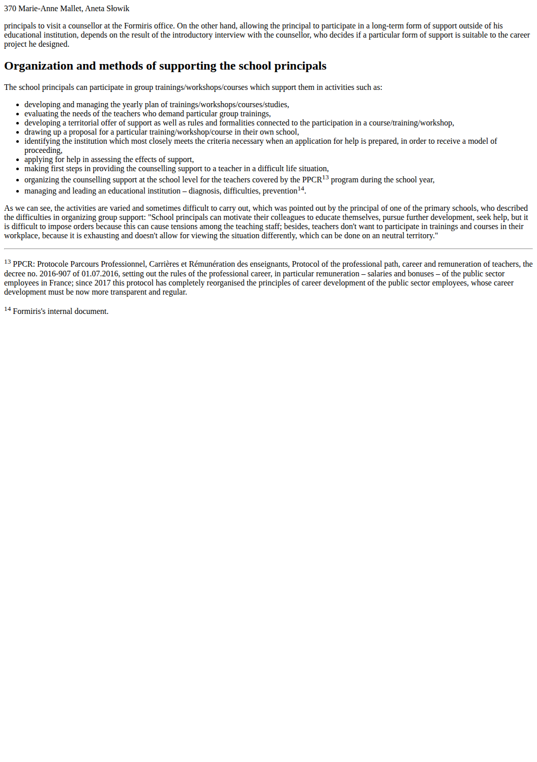370 Marie-Anne Mallet, Aneta Słowik
principals to visit a counsellor at the Formiris office. On the other hand, allowing the principal to participate in a long-term form of support outside of his educational institution, depends on the result of the introductory interview with the counsellor, who decides if a particular form of support is suitable to the career project he designed.
Organization and methods of supporting the school principals
The school principals can participate in group trainings/workshops/courses which support them in activities such as:
developing and managing the yearly plan of trainings/workshops/courses/studies,
evaluating the needs of the teachers who demand particular group trainings,
developing a territorial offer of support as well as rules and formalities connected to the participation in a course/training/workshop,
drawing up a proposal for a particular training/workshop/course in their own school,
identifying the institution which most closely meets the criteria necessary when an application for help is prepared, in order to receive a model of proceeding,
applying for help in assessing the effects of support,
making first steps in providing the counselling support to a teacher in a difficult life situation,
organizing the counselling support at the school level for the teachers covered by the PPCR13 program during the school year,
managing and leading an educational institution – diagnosis, difficulties, prevention14.
As we can see, the activities are varied and sometimes difficult to carry out, which was pointed out by the principal of one of the primary schools, who described the difficulties in organizing group support: "School principals can motivate their colleagues to educate themselves, pursue further development, seek help, but it is difficult to impose orders because this can cause tensions among the teaching staff; besides, teachers don't want to participate in trainings and courses in their workplace, because it is exhausting and doesn't allow for viewing the situation differently, which can be done on an neutral territory."
13 PPCR: Protocole Parcours Professionnel, Carrières et Rémunération des enseignants, Protocol of the professional path, career and remuneration of teachers, the decree no. 2016-907 of 01.07.2016, setting out the rules of the professional career, in particular remuneration – salaries and bonuses – of the public sector employees in France; since 2017 this protocol has completely reorganised the principles of career development of the public sector employees, whose career development must be now more transparent and regular.
14 Formiris's internal document.